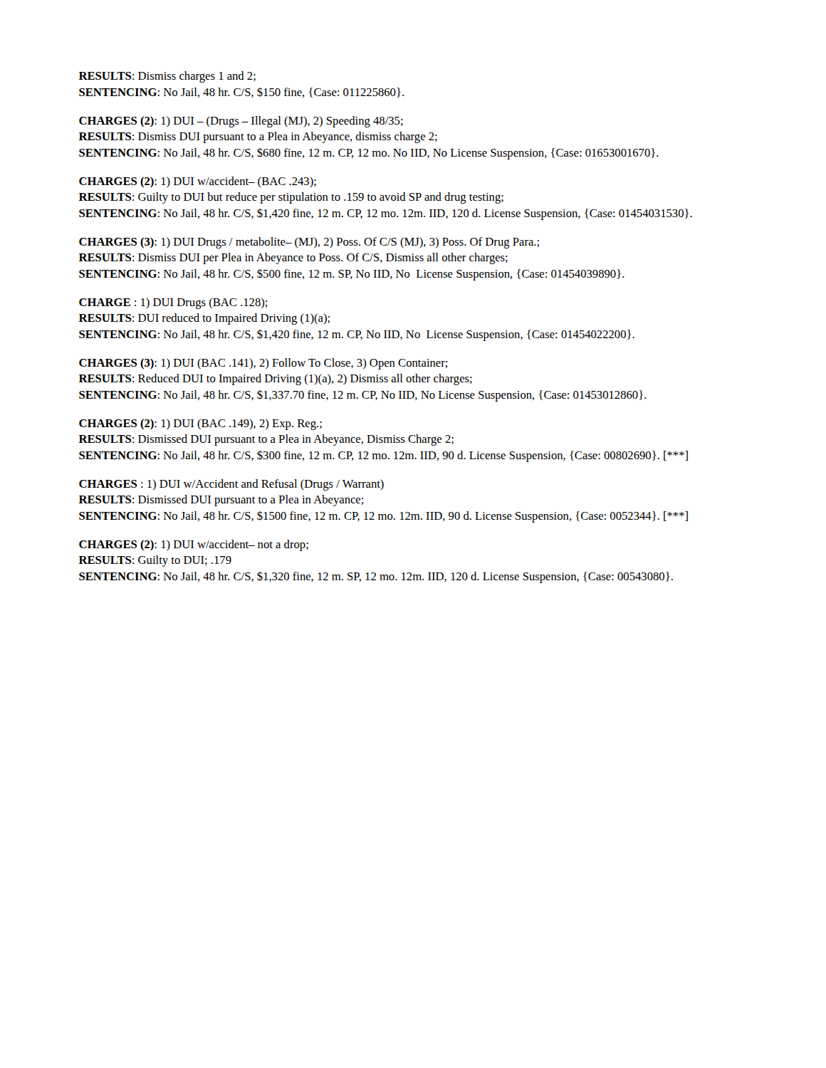RESULTS: Dismiss charges 1 and 2;
SENTENCING: No Jail, 48 hr. C/S, $150 fine, {Case: 011225860}.
CHARGES (2): 1) DUI – (Drugs – Illegal (MJ), 2) Speeding 48/35;
RESULTS: Dismiss DUI pursuant to a Plea in Abeyance, dismiss charge 2;
SENTENCING: No Jail, 48 hr. C/S, $680 fine, 12 m. CP, 12 mo. No IID, No License Suspension, {Case: 01653001670}.
CHARGES (2): 1) DUI w/accident– (BAC .243);
RESULTS: Guilty to DUI but reduce per stipulation to .159 to avoid SP and drug testing;
SENTENCING: No Jail, 48 hr. C/S, $1,420 fine, 12 m. CP, 12 mo. 12m. IID, 120 d. License Suspension, {Case: 01454031530}.
CHARGES (3): 1) DUI Drugs / metabolite– (MJ), 2) Poss. Of C/S (MJ), 3) Poss. Of Drug Para.;
RESULTS: Dismiss DUI per Plea in Abeyance to Poss. Of C/S, Dismiss all other charges;
SENTENCING: No Jail, 48 hr. C/S, $500 fine, 12 m. SP, No IID, No License Suspension, {Case: 01454039890}.
CHARGE : 1) DUI Drugs (BAC .128);
RESULTS: DUI reduced to Impaired Driving (1)(a);
SENTENCING: No Jail, 48 hr. C/S, $1,420 fine, 12 m. CP, No IID, No License Suspension, {Case: 01454022200}.
CHARGES (3): 1) DUI (BAC .141), 2) Follow To Close, 3) Open Container;
RESULTS: Reduced DUI to Impaired Driving (1)(a), 2) Dismiss all other charges;
SENTENCING: No Jail, 48 hr. C/S, $1,337.70 fine, 12 m. CP, No IID, No License Suspension, {Case: 01453012860}.
CHARGES (2): 1) DUI (BAC .149), 2) Exp. Reg.;
RESULTS: Dismissed DUI pursuant to a Plea in Abeyance, Dismiss Charge 2;
SENTENCING: No Jail, 48 hr. C/S, $300 fine, 12 m. CP, 12 mo. 12m. IID, 90 d. License Suspension, {Case: 00802690}. [***]
CHARGES : 1) DUI w/Accident and Refusal (Drugs / Warrant)
RESULTS: Dismissed DUI pursuant to a Plea in Abeyance;
SENTENCING: No Jail, 48 hr. C/S, $1500 fine, 12 m. CP, 12 mo. 12m. IID, 90 d. License Suspension, {Case: 0052344}. [***]
CHARGES (2): 1) DUI w/accident– not a drop;
RESULTS: Guilty to DUI; .179
SENTENCING: No Jail, 48 hr. C/S, $1,320 fine, 12 m. SP, 12 mo. 12m. IID, 120 d. License Suspension, {Case: 00543080}.